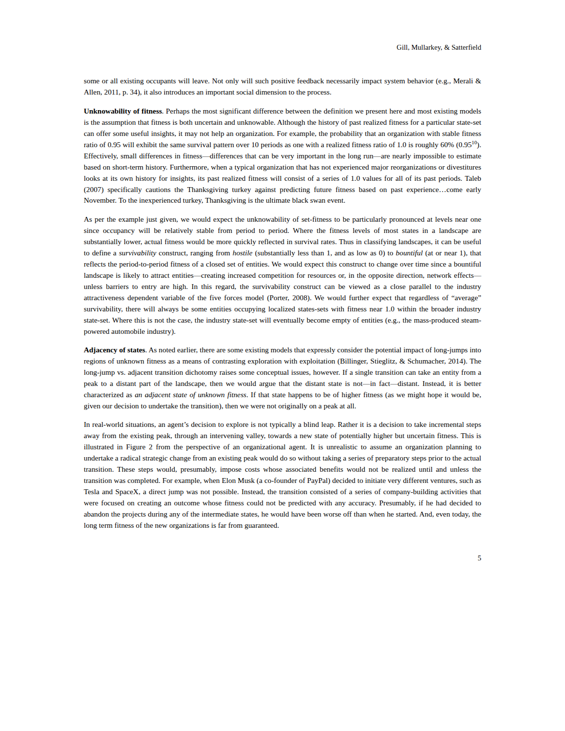Gill, Mullarkey, & Satterfield
some or all existing occupants will leave. Not only will such positive feedback necessarily impact system behavior (e.g., Merali & Allen, 2011, p. 34), it also introduces an important social dimension to the process.
Unknowability of fitness. Perhaps the most significant difference between the definition we present here and most existing models is the assumption that fitness is both uncertain and unknowable. Although the history of past realized fitness for a particular state-set can offer some useful insights, it may not help an organization. For example, the probability that an organization with stable fitness ratio of 0.95 will exhibit the same survival pattern over 10 periods as one with a realized fitness ratio of 1.0 is roughly 60% (0.9510). Effectively, small differences in fitness—differences that can be very important in the long run—are nearly impossible to estimate based on short-term history. Furthermore, when a typical organization that has not experienced major reorganizations or divestitures looks at its own history for insights, its past realized fitness will consist of a series of 1.0 values for all of its past periods. Taleb (2007) specifically cautions the Thanksgiving turkey against predicting future fitness based on past experience…come early November. To the inexperienced turkey, Thanksgiving is the ultimate black swan event.
As per the example just given, we would expect the unknowability of set-fitness to be particularly pronounced at levels near one since occupancy will be relatively stable from period to period. Where the fitness levels of most states in a landscape are substantially lower, actual fitness would be more quickly reflected in survival rates. Thus in classifying landscapes, it can be useful to define a survivability construct, ranging from hostile (substantially less than 1, and as low as 0) to bountiful (at or near 1), that reflects the period-to-period fitness of a closed set of entities. We would expect this construct to change over time since a bountiful landscape is likely to attract entities—creating increased competition for resources or, in the opposite direction, network effects—unless barriers to entry are high. In this regard, the survivability construct can be viewed as a close parallel to the industry attractiveness dependent variable of the five forces model (Porter, 2008). We would further expect that regardless of “average” survivability, there will always be some entities occupying localized states-sets with fitness near 1.0 within the broader industry state-set. Where this is not the case, the industry state-set will eventually become empty of entities (e.g., the mass-produced steam-powered automobile industry).
Adjacency of states. As noted earlier, there are some existing models that expressly consider the potential impact of long-jumps into regions of unknown fitness as a means of contrasting exploration with exploitation (Billinger, Stieglitz, & Schumacher, 2014). The long-jump vs. adjacent transition dichotomy raises some conceptual issues, however. If a single transition can take an entity from a peak to a distant part of the landscape, then we would argue that the distant state is not—in fact—distant. Instead, it is better characterized as an adjacent state of unknown fitness. If that state happens to be of higher fitness (as we might hope it would be, given our decision to undertake the transition), then we were not originally on a peak at all.
In real-world situations, an agent’s decision to explore is not typically a blind leap. Rather it is a decision to take incremental steps away from the existing peak, through an intervening valley, towards a new state of potentially higher but uncertain fitness. This is illustrated in Figure 2 from the perspective of an organizational agent. It is unrealistic to assume an organization planning to undertake a radical strategic change from an existing peak would do so without taking a series of preparatory steps prior to the actual transition. These steps would, presumably, impose costs whose associated benefits would not be realized until and unless the transition was completed. For example, when Elon Musk (a co-founder of PayPal) decided to initiate very different ventures, such as Tesla and SpaceX, a direct jump was not possible. Instead, the transition consisted of a series of company-building activities that were focused on creating an outcome whose fitness could not be predicted with any accuracy. Presumably, if he had decided to abandon the projects during any of the intermediate states, he would have been worse off than when he started. And, even today, the long term fitness of the new organizations is far from guaranteed.
5